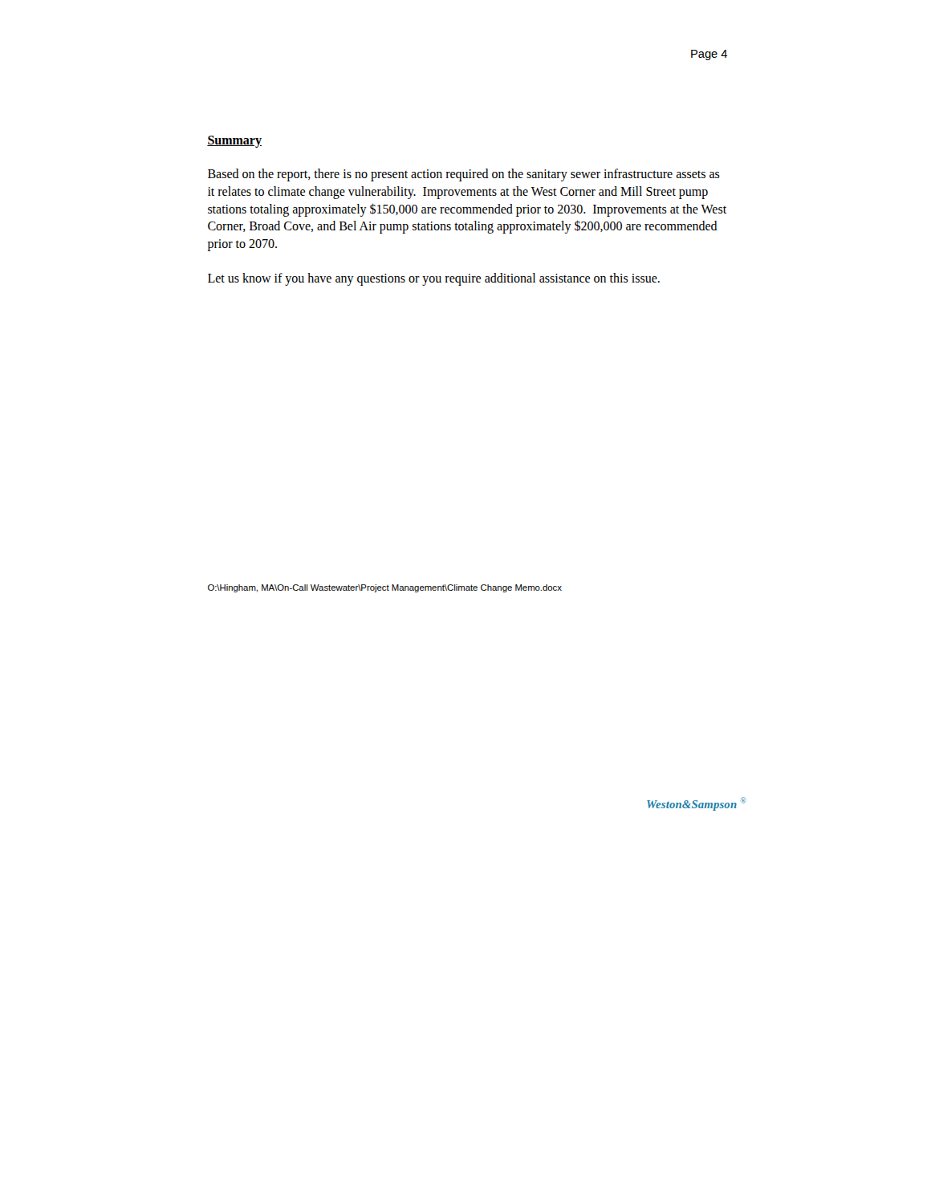Page 4
Summary
Based on the report, there is no present action required on the sanitary sewer infrastructure assets as it relates to climate change vulnerability. Improvements at the West Corner and Mill Street pump stations totaling approximately $150,000 are recommended prior to 2030. Improvements at the West Corner, Broad Cove, and Bel Air pump stations totaling approximately $200,000 are recommended prior to 2070.
Let us know if you have any questions or you require additional assistance on this issue.
O:\Hingham, MA\On-Call Wastewater\Project Management\Climate Change Memo.docx
Weston&Sampson ®